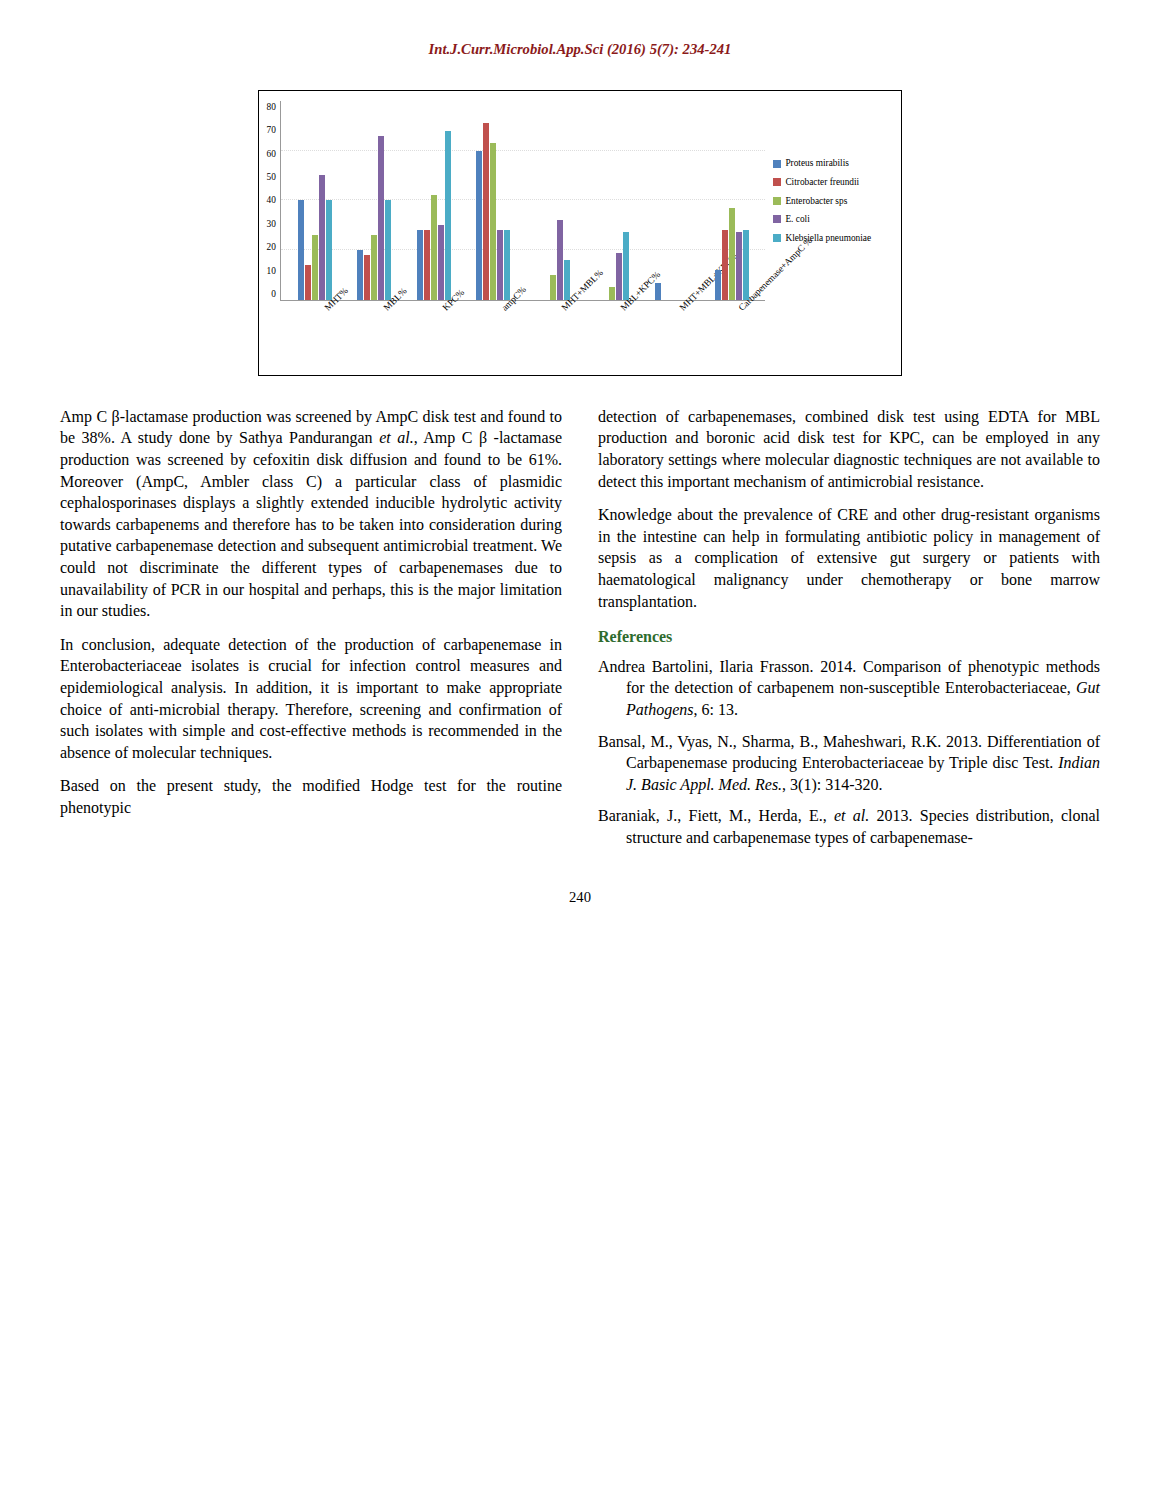Int.J.Curr.Microbiol.App.Sci (2016) 5(7): 234-241
80 70 60 50 40 30 20 10 0
Proteus mirabilis
Citrobacter freundii
Enterobacter sps
E. coli
Klebsiella pneumoniae
MHT%
MBL%
KPC%
ampC%
MHT+MBL%
MBL+KPC%
MHT+MBL+KPC%
Carbapenemase+AmpC %
Amp C β-lactamase production was screened by AmpC disk test and found to be 38%. A study done by Sathya Pandurangan et al., Amp C β -lactamase production was screened by cefoxitin disk diffusion and found to be 61%. Moreover (AmpC, Ambler class C) a particular class of plasmidic cephalosporinases displays a slightly extended inducible hydrolytic activity towards carbapenems and therefore has to be taken into consideration during putative carbapenemase detection and subsequent antimicrobial treatment. We could not discriminate the different types of carbapenemases due to unavailability of PCR in our hospital and perhaps, this is the major limitation in our studies.
In conclusion, adequate detection of the production of carbapenemase in Enterobacteriaceae isolates is crucial for infection control measures and epidemiological analysis. In addition, it is important to make appropriate choice of anti-microbial therapy. Therefore, screening and confirmation of such isolates with simple and cost-effective methods is recommended in the absence of molecular techniques.
Based on the present study, the modified Hodge test for the routine phenotypic
detection of carbapenemases, combined disk test using EDTA for MBL production and boronic acid disk test for KPC, can be employed in any laboratory settings where molecular diagnostic techniques are not available to detect this important mechanism of antimicrobial resistance.
Knowledge about the prevalence of CRE and other drug-resistant organisms in the intestine can help in formulating antibiotic policy in management of sepsis as a complication of extensive gut surgery or patients with haematological malignancy under chemotherapy or bone marrow transplantation.
References
Andrea Bartolini, Ilaria Frasson. 2014. Comparison of phenotypic methods for the detection of carbapenem non-susceptible Enterobacteriaceae, Gut Pathogens, 6: 13.
Bansal, M., Vyas, N., Sharma, B., Maheshwari, R.K. 2013. Differentiation of Carbapenemase producing Enterobacteriaceae by Triple disc Test. Indian J. Basic Appl. Med. Res., 3(1): 314-320.
Baraniak, J., Fiett, M., Herda, E., et al. 2013. Species distribution, clonal structure and carbapenemase types of carbapenemase-
240